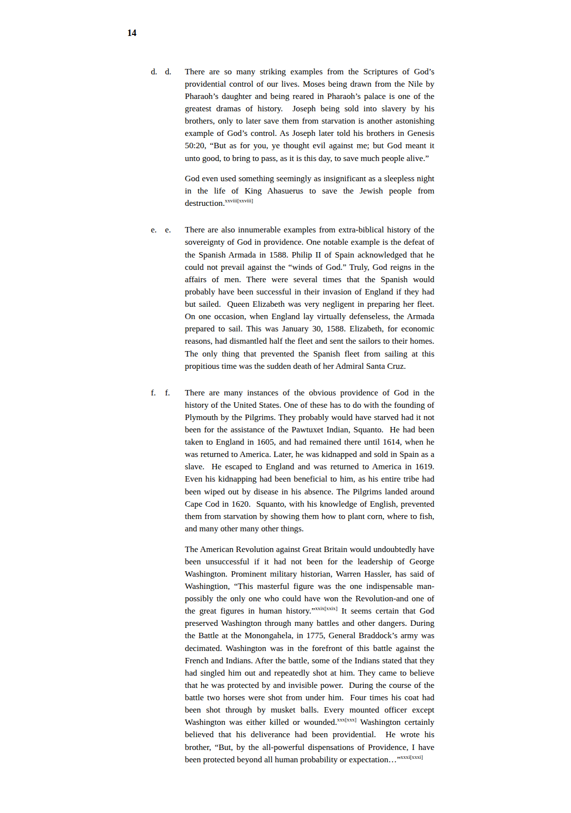14
d. d.
There are so many striking examples from the Scriptures of God’s providential control of our lives. Moses being drawn from the Nile by Pharaoh’s daughter and being reared in Pharaoh’s palace is one of the greatest dramas of history. Joseph being sold into slavery by his brothers, only to later save them from starvation is another astonishing example of God’s control. As Joseph later told his brothers in Genesis 50:20, “But as for you, ye thought evil against me; but God meant it unto good, to bring to pass, as it is this day, to save much people alive.”
God even used something seemingly as insignificant as a sleepless night in the life of King Ahasuerus to save the Jewish people from destruction.xxviii[xxviii]
e. e.
There are also innumerable examples from extra-biblical history of the sovereignty of God in providence. One notable example is the defeat of the Spanish Armada in 1588. Philip II of Spain acknowledged that he could not prevail against the “winds of God.” Truly, God reigns in the affairs of men. There were several times that the Spanish would probably have been successful in their invasion of England if they had but sailed. Queen Elizabeth was very negligent in preparing her fleet. On one occasion, when England lay virtually defenseless, the Armada prepared to sail. This was January 30, 1588. Elizabeth, for economic reasons, had dismantled half the fleet and sent the sailors to their homes. The only thing that prevented the Spanish fleet from sailing at this propitious time was the sudden death of her Admiral Santa Cruz.
f. f.
There are many instances of the obvious providence of God in the history of the United States. One of these has to do with the founding of Plymouth by the Pilgrims. They probably would have starved had it not been for the assistance of the Pawtuxet Indian, Squanto. He had been taken to England in 1605, and had remained there until 1614, when he was returned to America. Later, he was kidnapped and sold in Spain as a slave. He escaped to England and was returned to America in 1619. Even his kidnapping had been beneficial to him, as his entire tribe had been wiped out by disease in his absence. The Pilgrims landed around Cape Cod in 1620. Squanto, with his knowledge of English, prevented them from starvation by showing them how to plant corn, where to fish, and many other many other things.
The American Revolution against Great Britain would undoubtedly have been unsuccessful if it had not been for the leadership of George Washington. Prominent military historian, Warren Hassler, has said of Washingtion, “This masterful figure was the one indispensable man-possibly the only one who could have won the Revolution-and one of the great figures in human history.”xxix[xxix] It seems certain that God preserved Washington through many battles and other dangers. During the Battle at the Monongahela, in 1775, General Braddock’s army was decimated. Washington was in the forefront of this battle against the French and Indians. After the battle, some of the Indians stated that they had singled him out and repeatedly shot at him. They came to believe that he was protected by and invisible power. During the course of the battle two horses were shot from under him. Four times his coat had been shot through by musket balls. Every mounted officer except Washington was either killed or wounded.xxx[xxx] Washington certainly believed that his deliverance had been providential. He wrote his brother, “But, by the all-powerful dispensations of Providence, I have been protected beyond all human probability or expectation…”xxxi[xxxi]